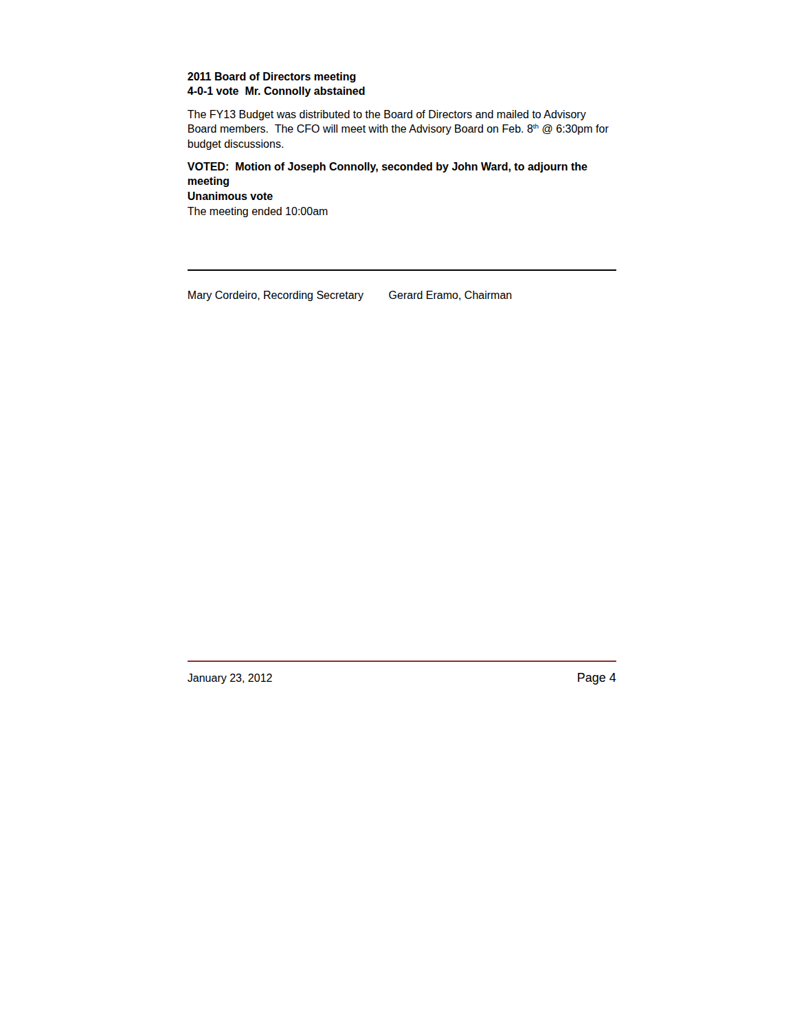2011 Board of Directors meeting
4-0-1 vote Mr. Connolly abstained
The FY13 Budget was distributed to the Board of Directors and mailed to Advisory Board members. The CFO will meet with the Advisory Board on Feb. 8th @ 6:30pm for budget discussions.
VOTED: Motion of Joseph Connolly, seconded by John Ward, to adjourn the meeting
Unanimous vote
The meeting ended 10:00am
Mary Cordeiro, Recording Secretary
Gerard Eramo, Chairman
January 23, 2012
Page 4